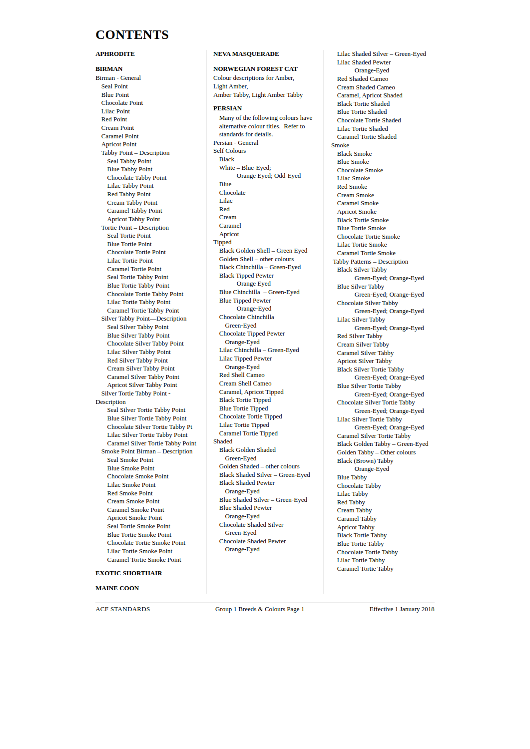CONTENTS
Aphrodite
Birman
Birman - General
Seal Point
Blue Point
Chocolate Point
Lilac Point
Red Point
Cream Point
Caramel Point
Apricot Point
Tabby Point – Description
Seal Tabby Point
Blue Tabby Point
Chocolate Tabby Point
Lilac Tabby Point
Red Tabby Point
Cream Tabby Point
Caramel Tabby Point
Apricot Tabby Point
Tortie Point – Description
Seal Tortie Point
Blue Tortie Point
Chocolate Tortie Point
Lilac Tortie Point
Caramel Tortie Point
Seal Tortie Tabby Point
Blue Tortie Tabby Point
Chocolate Tortie Tabby Point
Lilac Tortie Tabby Point
Caramel Tortie Tabby Point
Silver Tabby Point—Description
Seal Silver Tabby Point
Blue Silver Tabby Point
Chocolate Silver Tabby Point
Lilac Silver Tabby Point
Red Silver Tabby Point
Cream Silver Tabby Point
Caramel Silver Tabby Point
Apricot Silver Tabby Point
Silver Tortie Tabby Point -
Description
Seal Silver Tortie Tabby Point
Blue Silver Tortie Tabby Point
Chocolate Silver Tortie Tabby Pt
Lilac Silver Tortie Tabby Point
Caramel Silver Tortie Tabby Point
Smoke Point Birman – Description
Seal Smoke Point
Blue Smoke Point
Chocolate Smoke Point
Lilac Smoke Point
Red Smoke Point
Cream Smoke Point
Caramel Smoke Point
Apricot Smoke Point
Seal Tortie Smoke Point
Blue Tortie Smoke Point
Chocolate Tortie Smoke Point
Lilac Tortie Smoke Point
Caramel Tortie Smoke Point
Exotic Shorthair
Maine Coon
Neva Masquerade
Norwegian Forest Cat
Colour descriptions for Amber,
Light Amber,
Amber Tabby, Light Amber Tabby
Persian
Many of the following colours have
alternative colour titles. Refer to
standards for details.
Persian - General
Self Colours
Black
White – Blue-Eyed;
Orange Eyed; Odd-Eyed
Blue
Chocolate
Lilac
Red
Cream
Caramel
Apricot
Tipped
Black Golden Shell – Green Eyed
Golden Shell – other colours
Black Chinchilla – Green-Eyed
Black Tipped Pewter
Orange Eyed
Blue Chinchilla – Green-Eyed
Blue Tipped Pewter
Orange-Eyed
Chocolate Chinchilla
Green-Eyed
Chocolate Tipped Pewter
Orange-Eyed
Lilac Chinchilla – Green-Eyed
Lilac Tipped Pewter
Orange-Eyed
Red Shell Cameo
Cream Shell Cameo
Caramel, Apricot Tipped
Black Tortie Tipped
Blue Tortie Tipped
Chocolate Tortie Tipped
Lilac Tortie Tipped
Caramel Tortie Tipped
Shaded
Black Golden Shaded
Green-Eyed
Golden Shaded – other colours
Black Shaded Silver – Green-Eyed
Black Shaded Pewter
Orange-Eyed
Blue Shaded Silver – Green-Eyed
Blue Shaded Pewter
Orange-Eyed
Chocolate Shaded Silver
Green-Eyed
Chocolate Shaded Pewter
Orange-Eyed
Lilac Shaded Silver – Green-Eyed
Lilac Shaded Pewter
Orange-Eyed
Red Shaded Cameo
Cream Shaded Cameo
Caramel, Apricot Shaded
Black Tortie Shaded
Blue Tortie Shaded
Chocolate Tortie Shaded
Lilac Tortie Shaded
Caramel Tortie Shaded
Smoke
Black Smoke
Blue Smoke
Chocolate Smoke
Lilac Smoke
Red Smoke
Cream Smoke
Caramel Smoke
Apricot Smoke
Black Tortie Smoke
Blue Tortie Smoke
Chocolate Tortie Smoke
Lilac Tortie Smoke
Caramel Tortie Smoke
Tabby Patterns – Description
Black Silver Tabby
Green-Eyed; Orange-Eyed
Blue Silver Tabby
Green-Eyed; Orange-Eyed
Chocolate Silver Tabby
Green-Eyed; Orange-Eyed
Lilac Silver Tabby
Green-Eyed; Orange-Eyed
Red Silver Tabby
Cream Silver Tabby
Caramel Silver Tabby
Apricot Silver Tabby
Black Silver Tortie Tabby
Green-Eyed; Orange-Eyed
Blue Silver Tortie Tabby
Green-Eyed; Orange-Eyed
Chocolate Silver Tortie Tabby
Green-Eyed; Orange-Eyed
Lilac Silver Tortie Tabby
Green-Eyed; Orange-Eyed
Caramel Silver Tortie Tabby
Black Golden Tabby – Green-Eyed
Golden Tabby – Other colours
Black (Brown) Tabby
Orange-Eyed
Blue Tabby
Chocolate Tabby
Lilac Tabby
Red Tabby
Cream Tabby
Caramel Tabby
Apricot Tabby
Black Tortie Tabby
Blue Tortie Tabby
Chocolate Tortie Tabby
Lilac Tortie Tabby
Caramel Tortie Tabby
ACF STANDARDS
Group 1 Breeds & Colours Page 1
Effective 1 January 2018